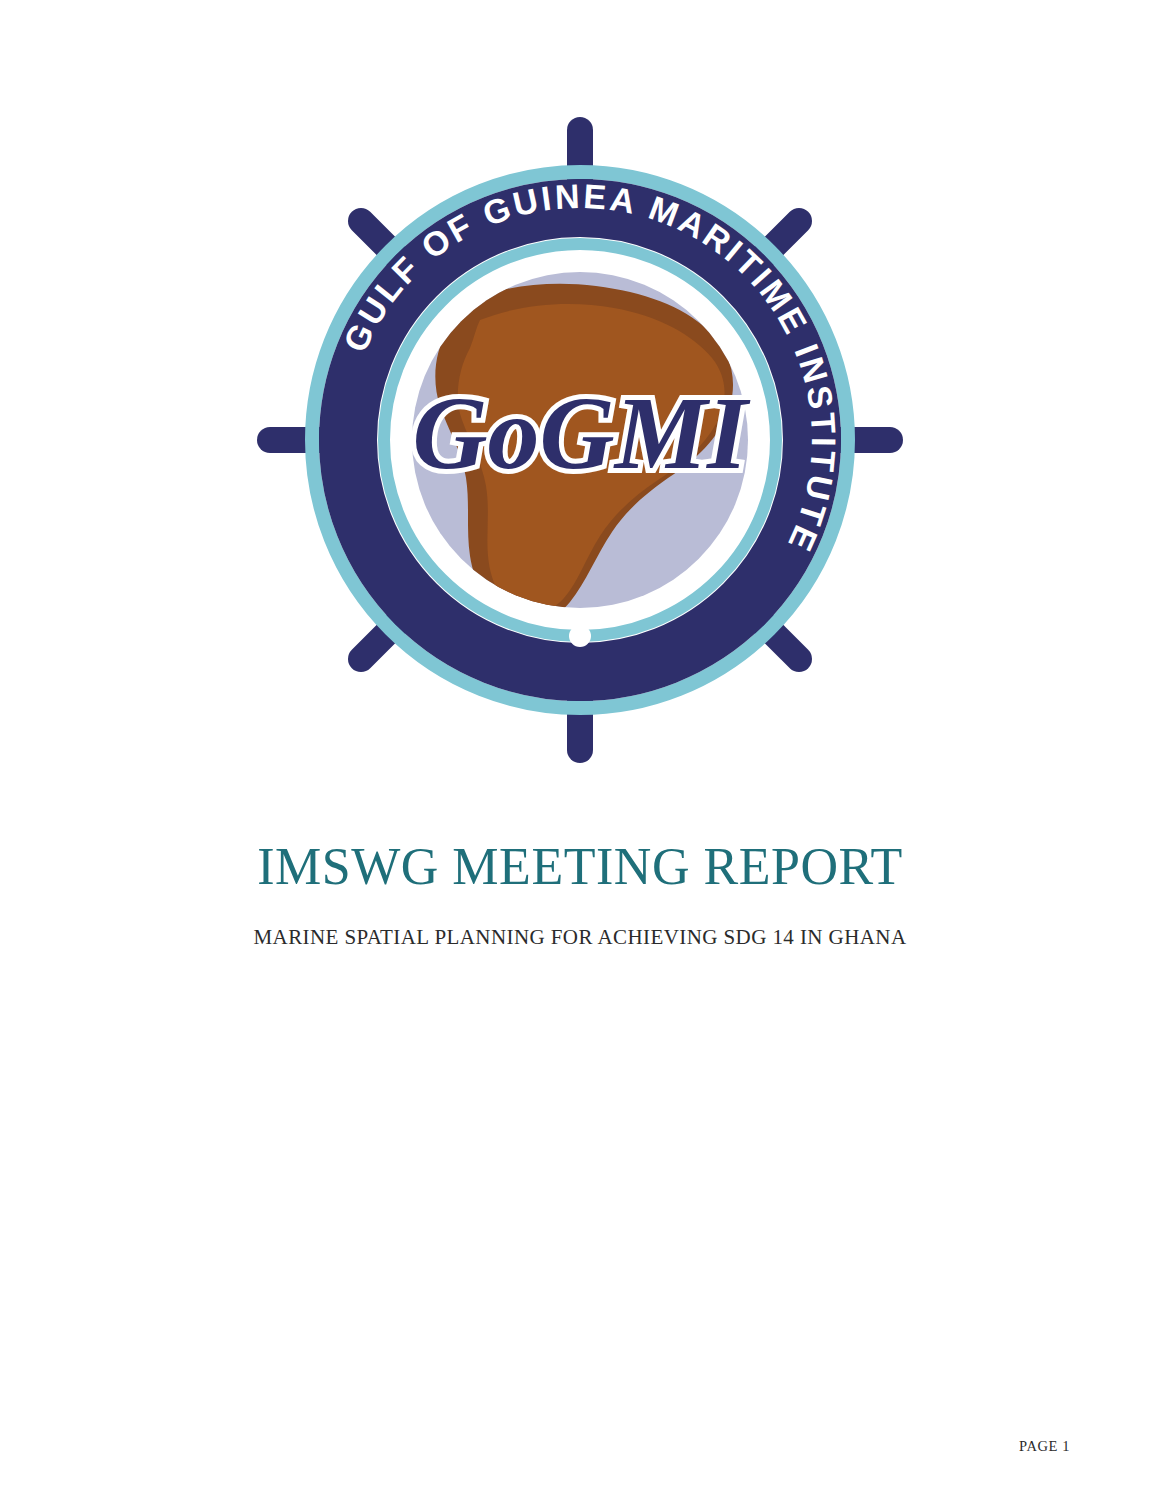GoGMI GoGMI GULF OF GUINEA MARITIME INSTITUTE
IMSWG MEETING REPORT
MARINE SPATIAL PLANNING FOR ACHIEVING SDG 14 IN GHANA
PAGE 1